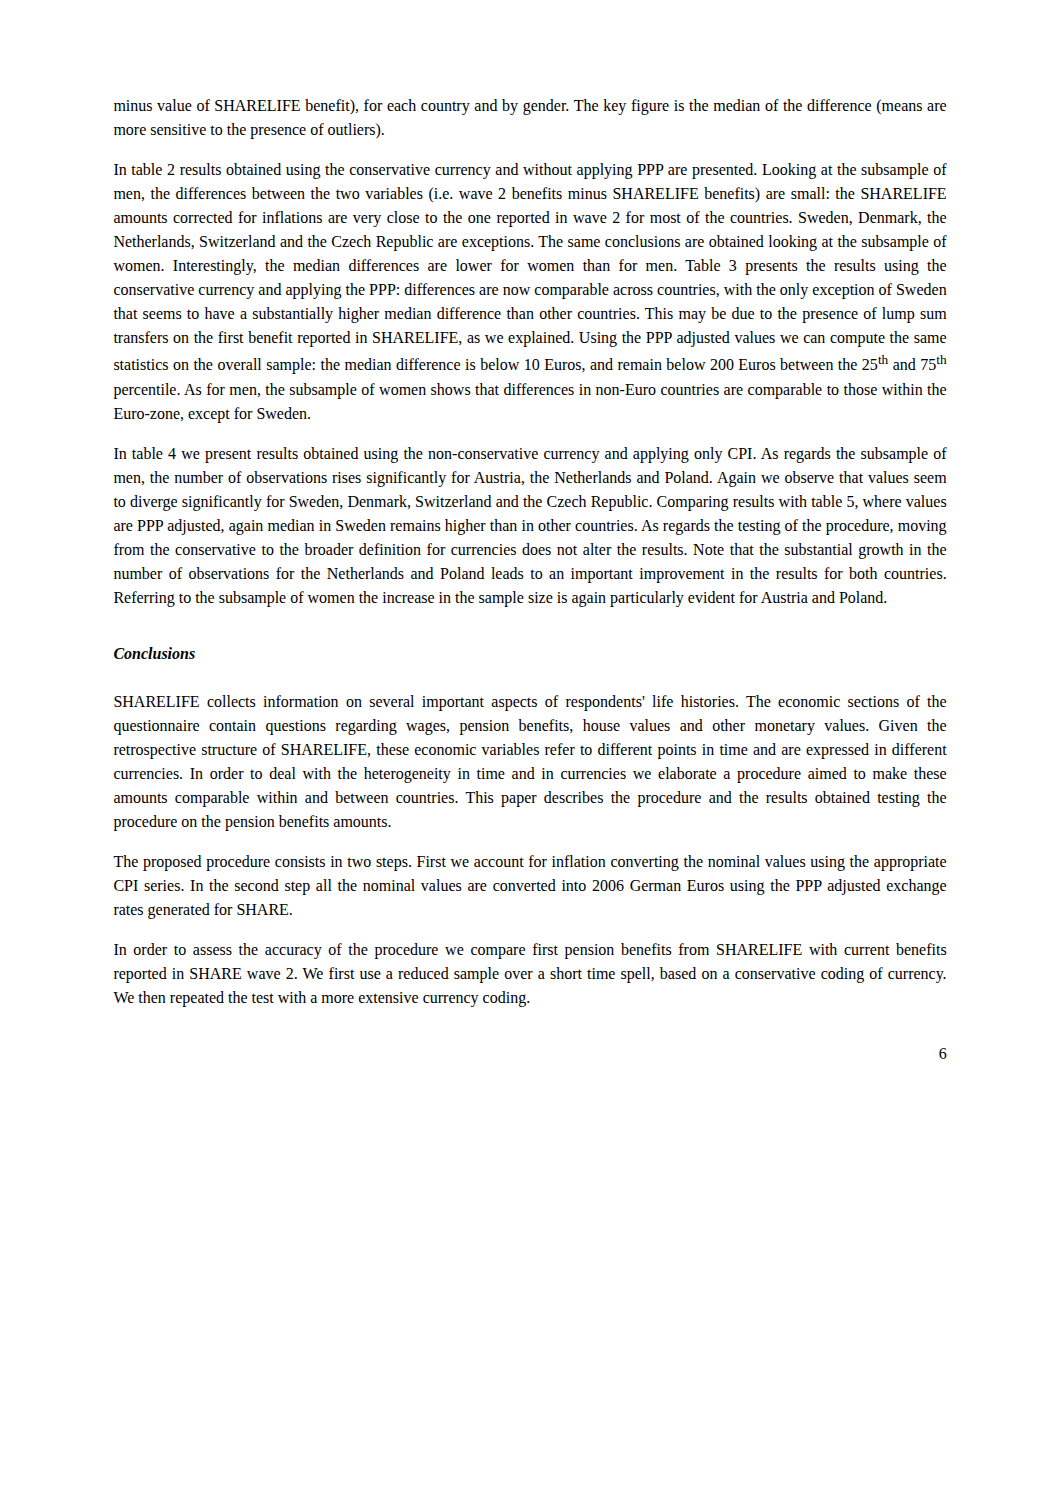minus value of SHARELIFE benefit), for each country and by gender. The key figure is the median of the difference (means are more sensitive to the presence of outliers).
In table 2 results obtained using the conservative currency and without applying PPP are presented. Looking at the subsample of men, the differences between the two variables (i.e. wave 2 benefits minus SHARELIFE benefits) are small: the SHARELIFE amounts corrected for inflations are very close to the one reported in wave 2 for most of the countries. Sweden, Denmark, the Netherlands, Switzerland and the Czech Republic are exceptions. The same conclusions are obtained looking at the subsample of women. Interestingly, the median differences are lower for women than for men. Table 3 presents the results using the conservative currency and applying the PPP: differences are now comparable across countries, with the only exception of Sweden that seems to have a substantially higher median difference than other countries. This may be due to the presence of lump sum transfers on the first benefit reported in SHARELIFE, as we explained. Using the PPP adjusted values we can compute the same statistics on the overall sample: the median difference is below 10 Euros, and remain below 200 Euros between the 25th and 75th percentile. As for men, the subsample of women shows that differences in non-Euro countries are comparable to those within the Euro-zone, except for Sweden.
In table 4 we present results obtained using the non-conservative currency and applying only CPI. As regards the subsample of men, the number of observations rises significantly for Austria, the Netherlands and Poland. Again we observe that values seem to diverge significantly for Sweden, Denmark, Switzerland and the Czech Republic. Comparing results with table 5, where values are PPP adjusted, again median in Sweden remains higher than in other countries. As regards the testing of the procedure, moving from the conservative to the broader definition for currencies does not alter the results. Note that the substantial growth in the number of observations for the Netherlands and Poland leads to an important improvement in the results for both countries. Referring to the subsample of women the increase in the sample size is again particularly evident for Austria and Poland.
Conclusions
SHARELIFE collects information on several important aspects of respondents' life histories. The economic sections of the questionnaire contain questions regarding wages, pension benefits, house values and other monetary values. Given the retrospective structure of SHARELIFE, these economic variables refer to different points in time and are expressed in different currencies. In order to deal with the heterogeneity in time and in currencies we elaborate a procedure aimed to make these amounts comparable within and between countries. This paper describes the procedure and the results obtained testing the procedure on the pension benefits amounts.
The proposed procedure consists in two steps. First we account for inflation converting the nominal values using the appropriate CPI series. In the second step all the nominal values are converted into 2006 German Euros using the PPP adjusted exchange rates generated for SHARE.
In order to assess the accuracy of the procedure we compare first pension benefits from SHARELIFE with current benefits reported in SHARE wave 2. We first use a reduced sample over a short time spell, based on a conservative coding of currency. We then repeated the test with a more extensive currency coding.
6